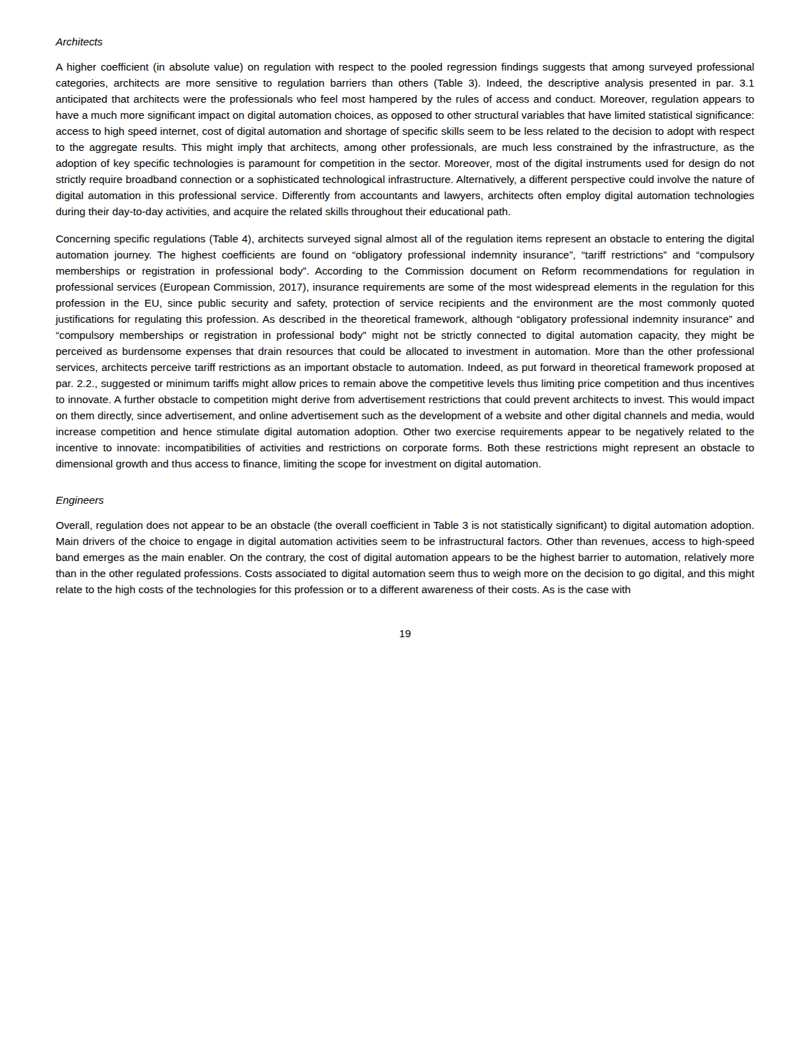Architects
A higher coefficient (in absolute value) on regulation with respect to the pooled regression findings suggests that among surveyed professional categories, architects are more sensitive to regulation barriers than others (Table 3). Indeed, the descriptive analysis presented in par. 3.1 anticipated that architects were the professionals who feel most hampered by the rules of access and conduct. Moreover, regulation appears to have a much more significant impact on digital automation choices, as opposed to other structural variables that have limited statistical significance: access to high speed internet, cost of digital automation and shortage of specific skills seem to be less related to the decision to adopt with respect to the aggregate results. This might imply that architects, among other professionals, are much less constrained by the infrastructure, as the adoption of key specific technologies is paramount for competition in the sector. Moreover, most of the digital instruments used for design do not strictly require broadband connection or a sophisticated technological infrastructure. Alternatively, a different perspective could involve the nature of digital automation in this professional service. Differently from accountants and lawyers, architects often employ digital automation technologies during their day-to-day activities, and acquire the related skills throughout their educational path.
Concerning specific regulations (Table 4), architects surveyed signal almost all of the regulation items represent an obstacle to entering the digital automation journey. The highest coefficients are found on “obligatory professional indemnity insurance”, “tariff restrictions” and “compulsory memberships or registration in professional body”. According to the Commission document on Reform recommendations for regulation in professional services (European Commission, 2017), insurance requirements are some of the most widespread elements in the regulation for this profession in the EU, since public security and safety, protection of service recipients and the environment are the most commonly quoted justifications for regulating this profession. As described in the theoretical framework, although “obligatory professional indemnity insurance” and “compulsory memberships or registration in professional body” might not be strictly connected to digital automation capacity, they might be perceived as burdensome expenses that drain resources that could be allocated to investment in automation. More than the other professional services, architects perceive tariff restrictions as an important obstacle to automation. Indeed, as put forward in theoretical framework proposed at par. 2.2., suggested or minimum tariffs might allow prices to remain above the competitive levels thus limiting price competition and thus incentives to innovate. A further obstacle to competition might derive from advertisement restrictions that could prevent architects to invest. This would impact on them directly, since advertisement, and online advertisement such as the development of a website and other digital channels and media, would increase competition and hence stimulate digital automation adoption. Other two exercise requirements appear to be negatively related to the incentive to innovate: incompatibilities of activities and restrictions on corporate forms. Both these restrictions might represent an obstacle to dimensional growth and thus access to finance, limiting the scope for investment on digital automation.
Engineers
Overall, regulation does not appear to be an obstacle (the overall coefficient in Table 3 is not statistically significant) to digital automation adoption. Main drivers of the choice to engage in digital automation activities seem to be infrastructural factors. Other than revenues, access to high-speed band emerges as the main enabler. On the contrary, the cost of digital automation appears to be the highest barrier to automation, relatively more than in the other regulated professions. Costs associated to digital automation seem thus to weigh more on the decision to go digital, and this might relate to the high costs of the technologies for this profession or to a different awareness of their costs. As is the case with
19